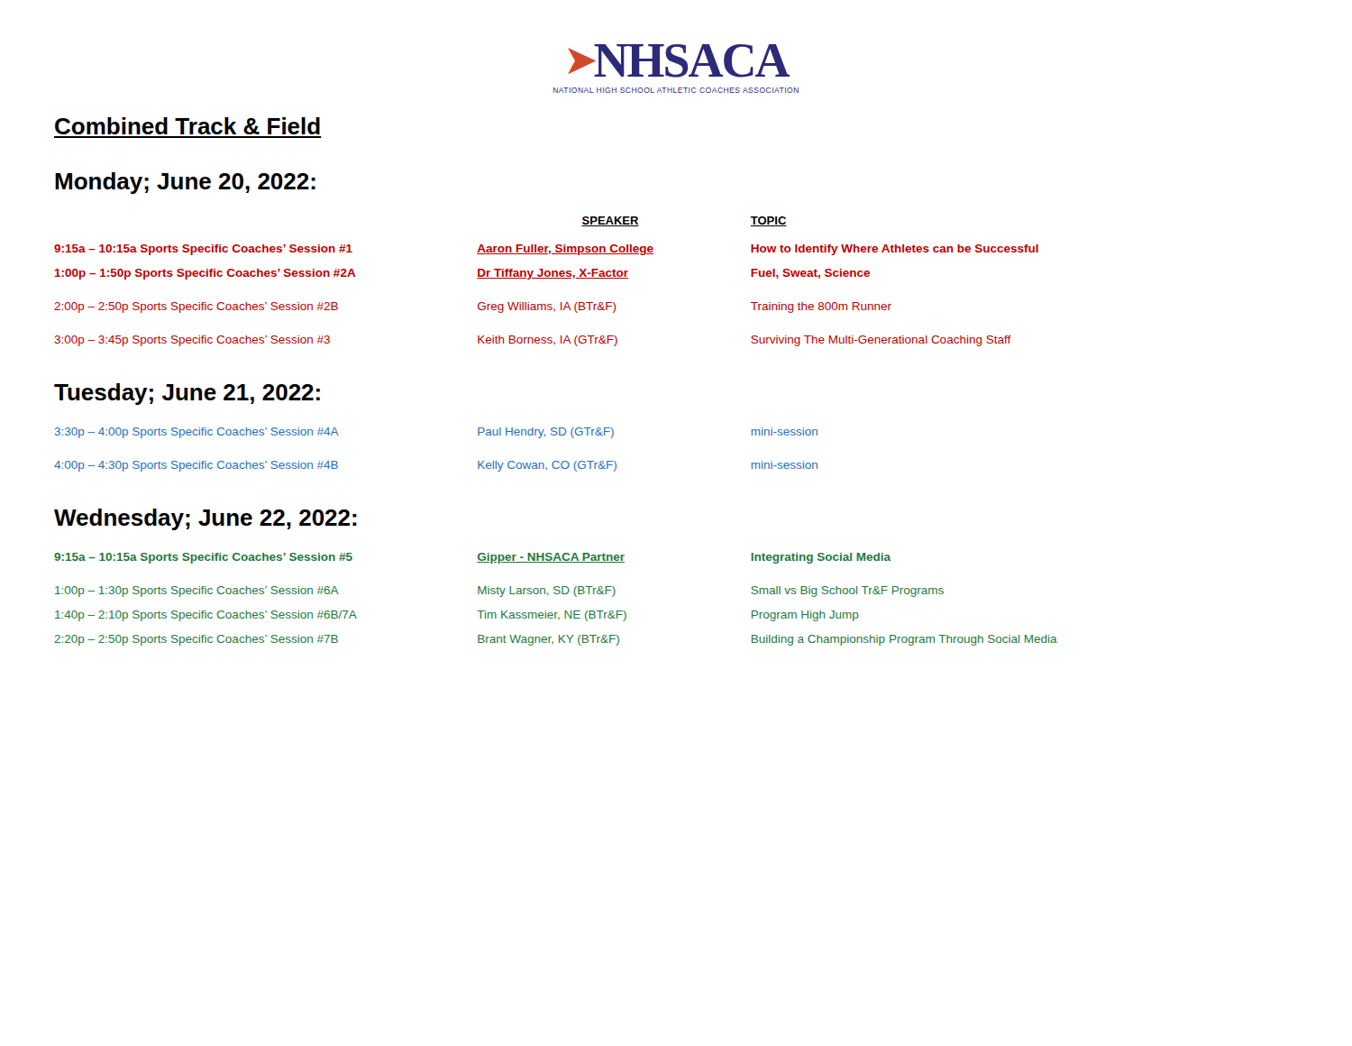➤NHSACA
NATIONAL HIGH SCHOOL ATHLETIC COACHES ASSOCIATION
Combined Track & Field
Monday; June 20, 2022:
| | SPEAKER | TOPIC |
| --- | --- | --- |
| 9:15a – 10:15a Sports Specific Coaches’ Session #1 | Aaron Fuller, Simpson College | How to Identify Where Athletes can be Successful |
| 1:00p – 1:50p Sports Specific Coaches’ Session #2A | Dr Tiffany Jones, X-Factor | Fuel, Sweat, Science |
| 2:00p – 2:50p Sports Specific Coaches’ Session #2B | Greg Williams, IA (BTr&F) | Training the 800m Runner |
| 3:00p – 3:45p Sports Specific Coaches’ Session #3 | Keith Borness, IA (GTr&F) | Surviving The Multi-Generational Coaching Staff |
Tuesday; June 21, 2022:
| 3:30p – 4:00p Sports Specific Coaches’ Session #4A | Paul Hendry, SD (GTr&F) | mini-session |
| 4:00p – 4:30p Sports Specific Coaches’ Session #4B | Kelly Cowan, CO (GTr&F) | mini-session |
Wednesday; June 22, 2022:
| 9:15a – 10:15a Sports Specific Coaches’ Session #5 | Gipper - NHSACA Partner | Integrating Social Media |
| 1:00p – 1:30p Sports Specific Coaches’ Session #6A | Misty Larson, SD (BTr&F) | Small vs Big School Tr&F Programs |
| 1:40p – 2:10p Sports Specific Coaches’ Session #6B/7A | Tim Kassmeier, NE (BTr&F) | Program High Jump |
| 2:20p – 2:50p Sports Specific Coaches’ Session #7B | Brant Wagner, KY (BTr&F) | Building a Championship Program Through Social Media |